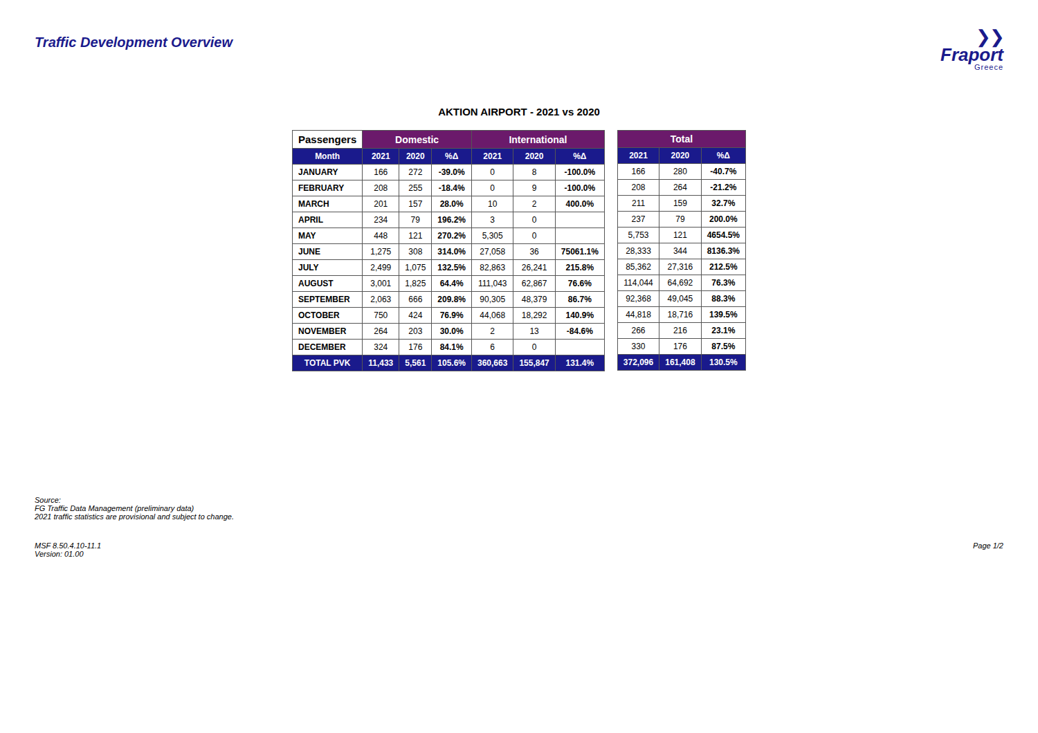Traffic Development Overview
❯❯
Fraport
Greece
AKTION AIRPORT - 2021 vs 2020
| Passengers | Domestic | International |
| --- | --- | --- |
| Month | 2021 | 2020 | %Δ | 2021 | 2020 | %Δ |
| JANUARY | 166 | 272 | -39.0% | 0 | 8 | -100.0% |
| FEBRUARY | 208 | 255 | -18.4% | 0 | 9 | -100.0% |
| MARCH | 201 | 157 | 28.0% | 10 | 2 | 400.0% |
| APRIL | 234 | 79 | 196.2% | 3 | 0 | |
| MAY | 448 | 121 | 270.2% | 5,305 | 0 | |
| JUNE | 1,275 | 308 | 314.0% | 27,058 | 36 | 75061.1% |
| JULY | 2,499 | 1,075 | 132.5% | 82,863 | 26,241 | 215.8% |
| AUGUST | 3,001 | 1,825 | 64.4% | 111,043 | 62,867 | 76.6% |
| SEPTEMBER | 2,063 | 666 | 209.8% | 90,305 | 48,379 | 86.7% |
| OCTOBER | 750 | 424 | 76.9% | 44,068 | 18,292 | 140.9% |
| NOVEMBER | 264 | 203 | 30.0% | 2 | 13 | -84.6% |
| DECEMBER | 324 | 176 | 84.1% | 6 | 0 | |
| TOTAL PVK | 11,433 | 5,561 | 105.6% | 360,663 | 155,847 | 131.4% |
| Total |
| --- |
| 2021 | 2020 | %Δ |
| 166 | 280 | -40.7% |
| 208 | 264 | -21.2% |
| 211 | 159 | 32.7% |
| 237 | 79 | 200.0% |
| 5,753 | 121 | 4654.5% |
| 28,333 | 344 | 8136.3% |
| 85,362 | 27,316 | 212.5% |
| 114,044 | 64,692 | 76.3% |
| 92,368 | 49,045 | 88.3% |
| 44,818 | 18,716 | 139.5% |
| 266 | 216 | 23.1% |
| 330 | 176 | 87.5% |
| 372,096 | 161,408 | 130.5% |
Source:
FG Traffic Data Management (preliminary data)
2021 traffic statistics are provisional and subject to change.
MSF 8.50.4.10-11.1
Version: 01.00
Page 1/2